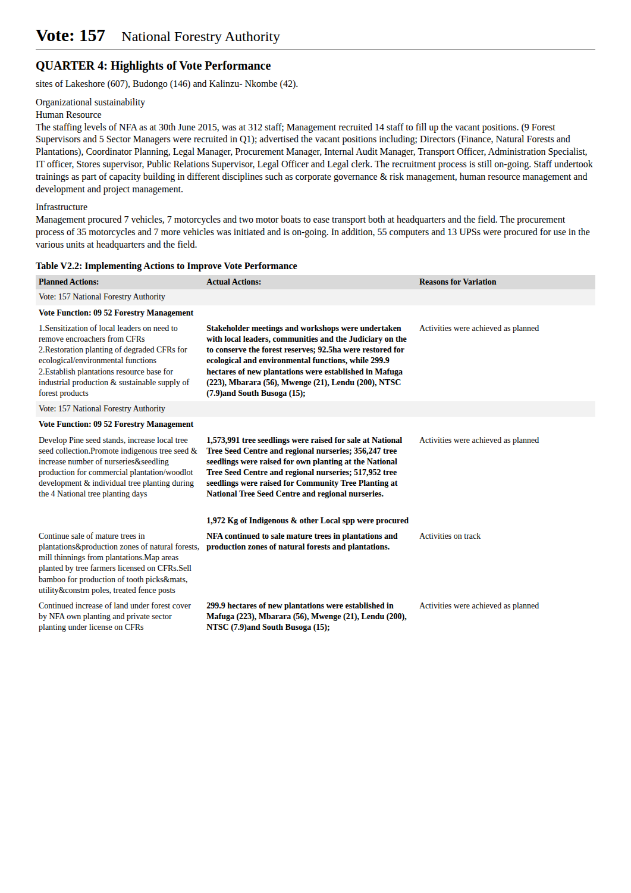Vote: 157 National Forestry Authority
QUARTER 4: Highlights of Vote Performance
sites of Lakeshore (607), Budongo (146) and Kalinzu- Nkombe (42).
Organizational sustainability
Human Resource
The staffing levels of NFA as at 30th June 2015, was at 312 staff; Management recruited 14 staff to fill up the vacant positions. (9 Forest Supervisors and 5 Sector Managers were recruited in Q1); advertised the vacant positions including; Directors (Finance, Natural Forests and Plantations), Coordinator Planning, Legal Manager, Procurement Manager, Internal Audit Manager, Transport Officer, Administration Specialist, IT officer, Stores supervisor, Public Relations Supervisor, Legal Officer and Legal clerk. The recruitment process is still on-going. Staff undertook trainings as part of capacity building in different disciplines such as corporate governance & risk management, human resource management and development and project management.
Infrastructure
Management procured 7 vehicles, 7 motorcycles and two motor boats to ease transport both at headquarters and the field. The procurement process of 35 motorcycles and 7 more vehicles was initiated and is on-going. In addition, 55 computers and 13 UPSs were procured for use in the various units at headquarters and the field.
Table V2.2: Implementing Actions to Improve Vote Performance
| Planned Actions: | Actual Actions: | Reasons for Variation |
| --- | --- | --- |
| Vote: 157 National Forestry Authority |
| Vote Function: 09 52 Forestry Management |
| 1.Sensitization of local leaders on need to remove encroachers from CFRs 2.Restoration planting of degraded CFRs for ecological/environmental functions 2.Establish plantations resource base for industrial production & sustainable supply of forest products | Stakeholder meetings and workshops were undertaken with local leaders, communities and the Judiciary on the to conserve the forest reserves; 92.5ha were restored for ecological and environmental functions, while 299.9 hectares of new plantations were established in Mafuga (223), Mbarara (56), Mwenge (21), Lendu (200), NTSC (7.9)and South Busoga (15); | Activities were achieved as planned |
| Vote: 157 National Forestry Authority |
| Vote Function: 09 52 Forestry Management |
| Develop Pine seed stands, increase local tree seed collection.Promote indigenous tree seed & increase number of nurseries&seedling production for commercial plantation/woodlot development & individual tree planting during the 4 National tree planting days | 1,573,991 tree seedlings were raised for sale at National Tree Seed Centre and regional nurseries; 356,247 tree seedlings were raised for own planting at the National Tree Seed Centre and regional nurseries; 517,952 tree seedlings were raised for Community Tree Planting at National Tree Seed Centre and regional nurseries. | Activities were achieved as planned |
| | 1,972 Kg of Indigenous & other Local spp were procured | |
| Continue sale of mature trees in plantations&production zones of natural forests, mill thinnings from plantations.Map areas planted by tree farmers licensed on CFRs.Sell bamboo for production of tooth picks&mats, utility&constrn poles, treated fence posts | NFA continued to sale mature trees in plantations and production zones of natural forests and plantations. | Activities on track |
| Continued increase of land under forest cover by NFA own planting and private sector planting under license on CFRs | 299.9 hectares of new plantations were established in Mafuga (223), Mbarara (56), Mwenge (21), Lendu (200), NTSC (7.9)and South Busoga (15); | Activities were achieved as planned |